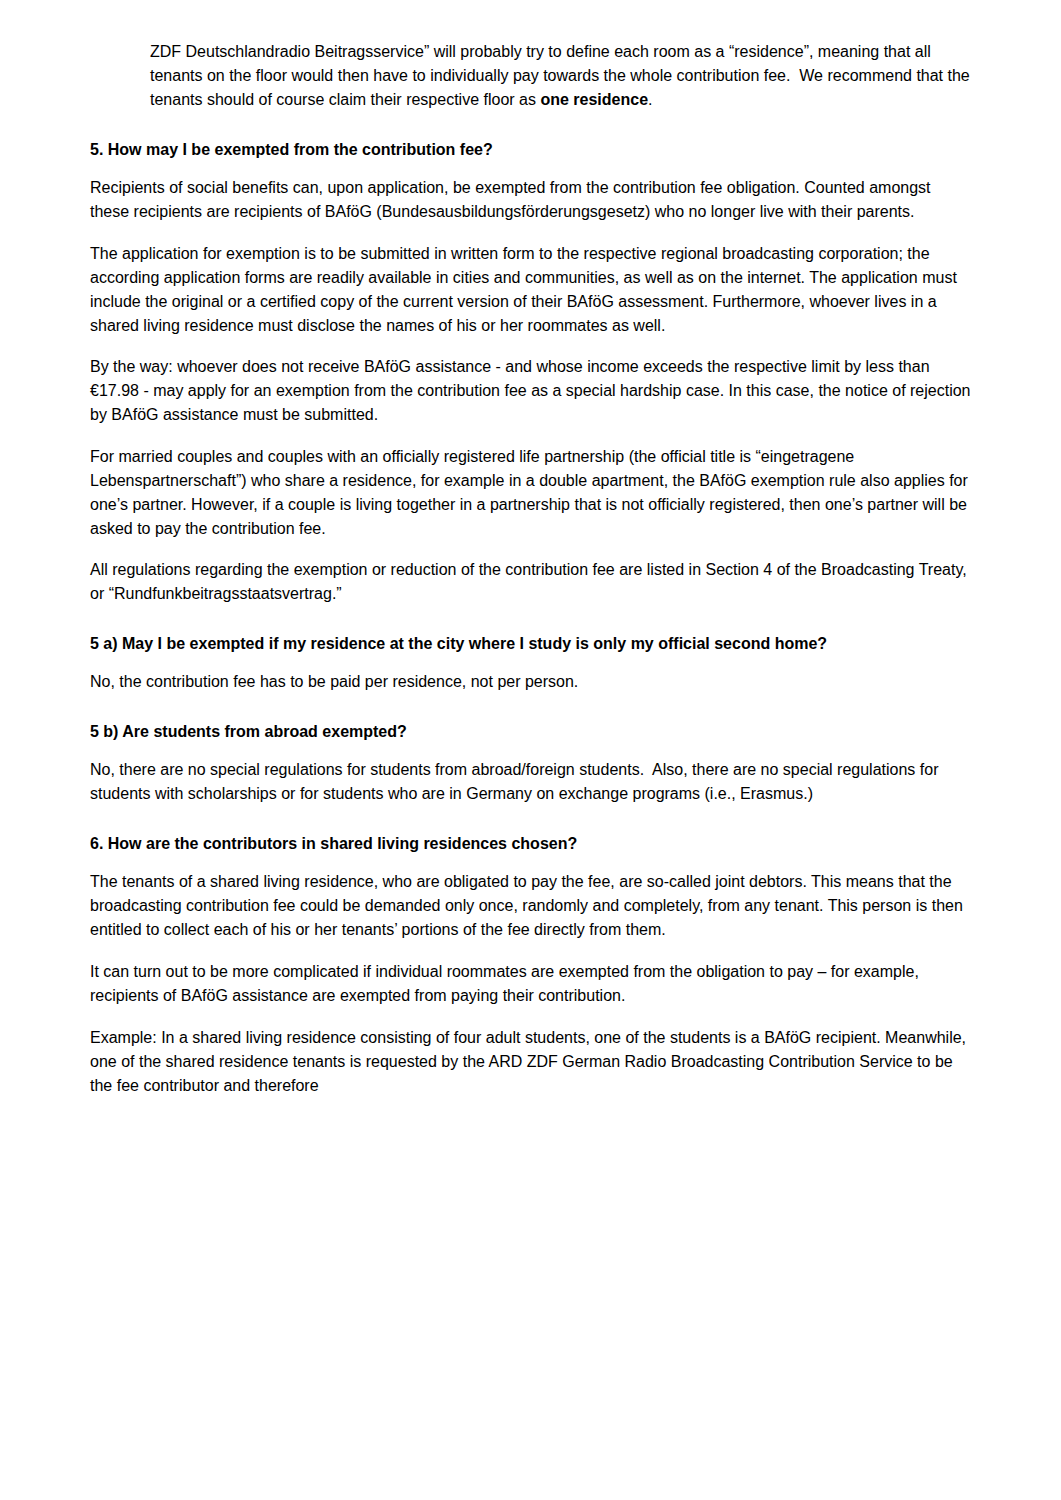ZDF Deutschlandradio Beitragsservice” will probably try to define each room as a “residence”, meaning that all tenants on the floor would then have to individually pay towards the whole contribution fee. We recommend that the tenants should of course claim their respective floor as one residence.
5. How may I be exempted from the contribution fee?
Recipients of social benefits can, upon application, be exempted from the contribution fee obligation. Counted amongst these recipients are recipients of BAföG (Bundesausbildungsförderungsgesetz) who no longer live with their parents.
The application for exemption is to be submitted in written form to the respective regional broadcasting corporation; the according application forms are readily available in cities and communities, as well as on the internet. The application must include the original or a certified copy of the current version of their BAföG assessment. Furthermore, whoever lives in a shared living residence must disclose the names of his or her roommates as well.
By the way: whoever does not receive BAföG assistance - and whose income exceeds the respective limit by less than €17.98 - may apply for an exemption from the contribution fee as a special hardship case. In this case, the notice of rejection by BAföG assistance must be submitted.
For married couples and couples with an officially registered life partnership (the official title is “eingetragene Lebenspartnerschaft”) who share a residence, for example in a double apartment, the BAföG exemption rule also applies for one’s partner. However, if a couple is living together in a partnership that is not officially registered, then one’s partner will be asked to pay the contribution fee.
All regulations regarding the exemption or reduction of the contribution fee are listed in Section 4 of the Broadcasting Treaty, or “Rundfunkbeitragsstaatsvertrag.”
5 a) May I be exempted if my residence at the city where I study is only my official second home?
No, the contribution fee has to be paid per residence, not per person.
5 b) Are students from abroad exempted?
No, there are no special regulations for students from abroad/foreign students. Also, there are no special regulations for students with scholarships or for students who are in Germany on exchange programs (i.e., Erasmus.)
6. How are the contributors in shared living residences chosen?
The tenants of a shared living residence, who are obligated to pay the fee, are so-called joint debtors. This means that the broadcasting contribution fee could be demanded only once, randomly and completely, from any tenant. This person is then entitled to collect each of his or her tenants’ portions of the fee directly from them.
It can turn out to be more complicated if individual roommates are exempted from the obligation to pay – for example, recipients of BAföG assistance are exempted from paying their contribution.
Example: In a shared living residence consisting of four adult students, one of the students is a BAföG recipient. Meanwhile, one of the shared residence tenants is requested by the ARD ZDF German Radio Broadcasting Contribution Service to be the fee contributor and therefore